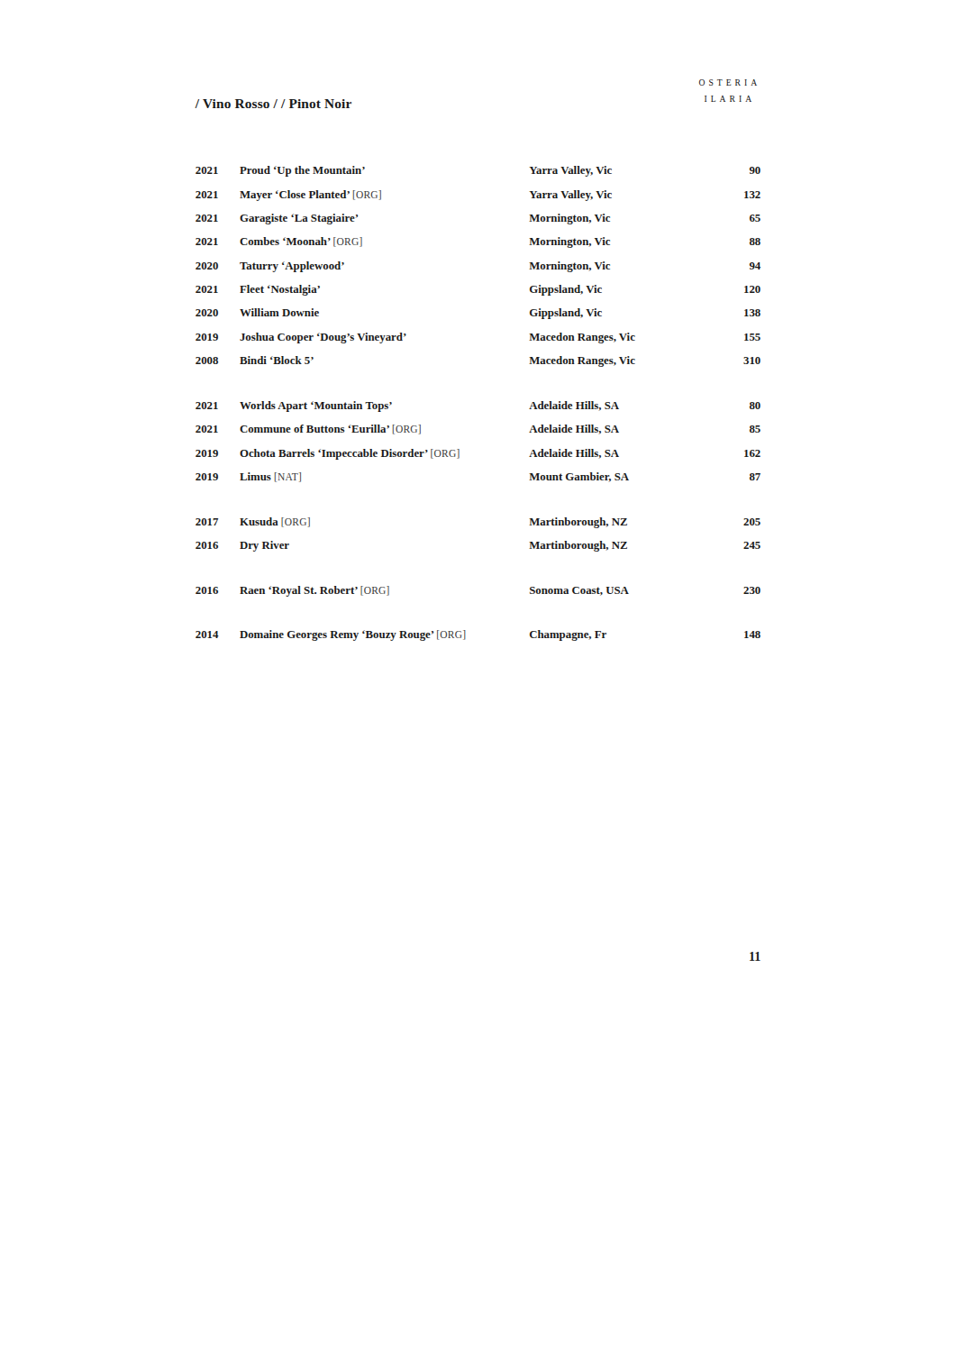Osteria Ilaria
/ Vino Rosso / / Pinot Noir
| 2021 | Proud ‘Up the Mountain’ | Yarra Valley, Vic | 90 |
| 2021 | Mayer ‘Close Planted’ [ORG] | Yarra Valley, Vic | 132 |
| 2021 | Garagiste ‘La Stagiaire’ | Mornington, Vic | 65 |
| 2021 | Combes ‘Moonah’ [ORG] | Mornington, Vic | 88 |
| 2020 | Taturry ‘Applewood’ | Mornington, Vic | 94 |
| 2021 | Fleet ‘Nostalgia’ | Gippsland, Vic | 120 |
| 2020 | William Downie | Gippsland, Vic | 138 |
| 2019 | Joshua Cooper ‘Doug’s Vineyard’ | Macedon Ranges, Vic | 155 |
| 2008 | Bindi ‘Block 5’ | Macedon Ranges, Vic | 310 |
| 2021 | Worlds Apart ‘Mountain Tops’ | Adelaide Hills, SA | 80 |
| 2021 | Commune of Buttons ‘Eurilla’ [ORG] | Adelaide Hills, SA | 85 |
| 2019 | Ochota Barrels ‘Impeccable Disorder’ [ORG] | Adelaide Hills, SA | 162 |
| 2019 | Limus [NAT] | Mount Gambier, SA | 87 |
| 2017 | Kusuda [ORG] | Martinborough, NZ | 205 |
| 2016 | Dry River | Martinborough, NZ | 245 |
| 2016 | Raen ‘Royal St. Robert’ [ORG] | Sonoma Coast, USA | 230 |
| 2014 | Domaine Georges Remy ‘Bouzy Rouge’ [ORG] | Champagne, Fr | 148 |
11